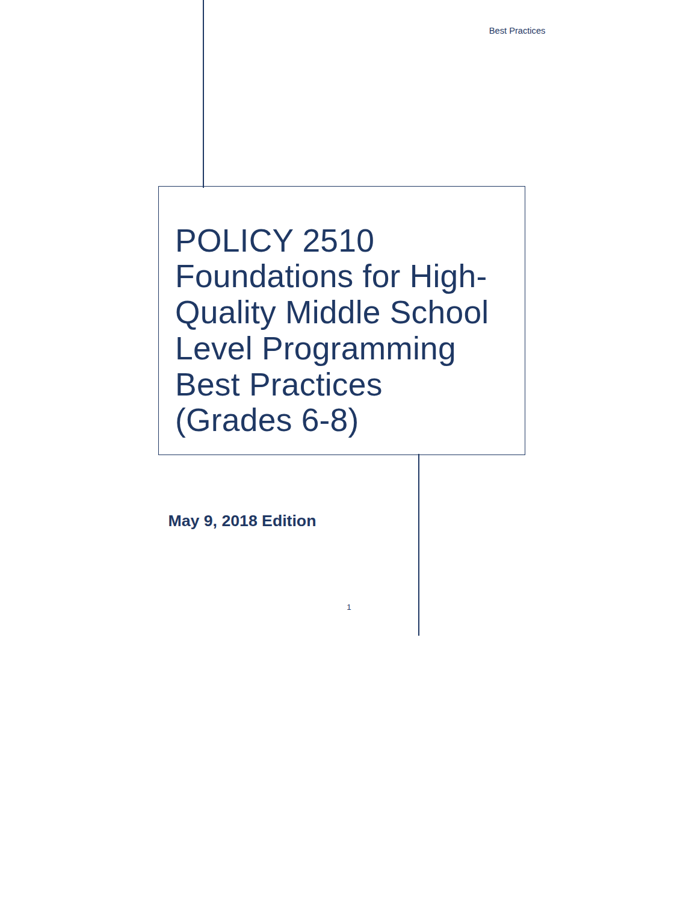Best Practices
POLICY 2510
Foundations for High-Quality Middle School Level Programming Best Practices
(Grades 6-8)
May 9, 2018 Edition
1